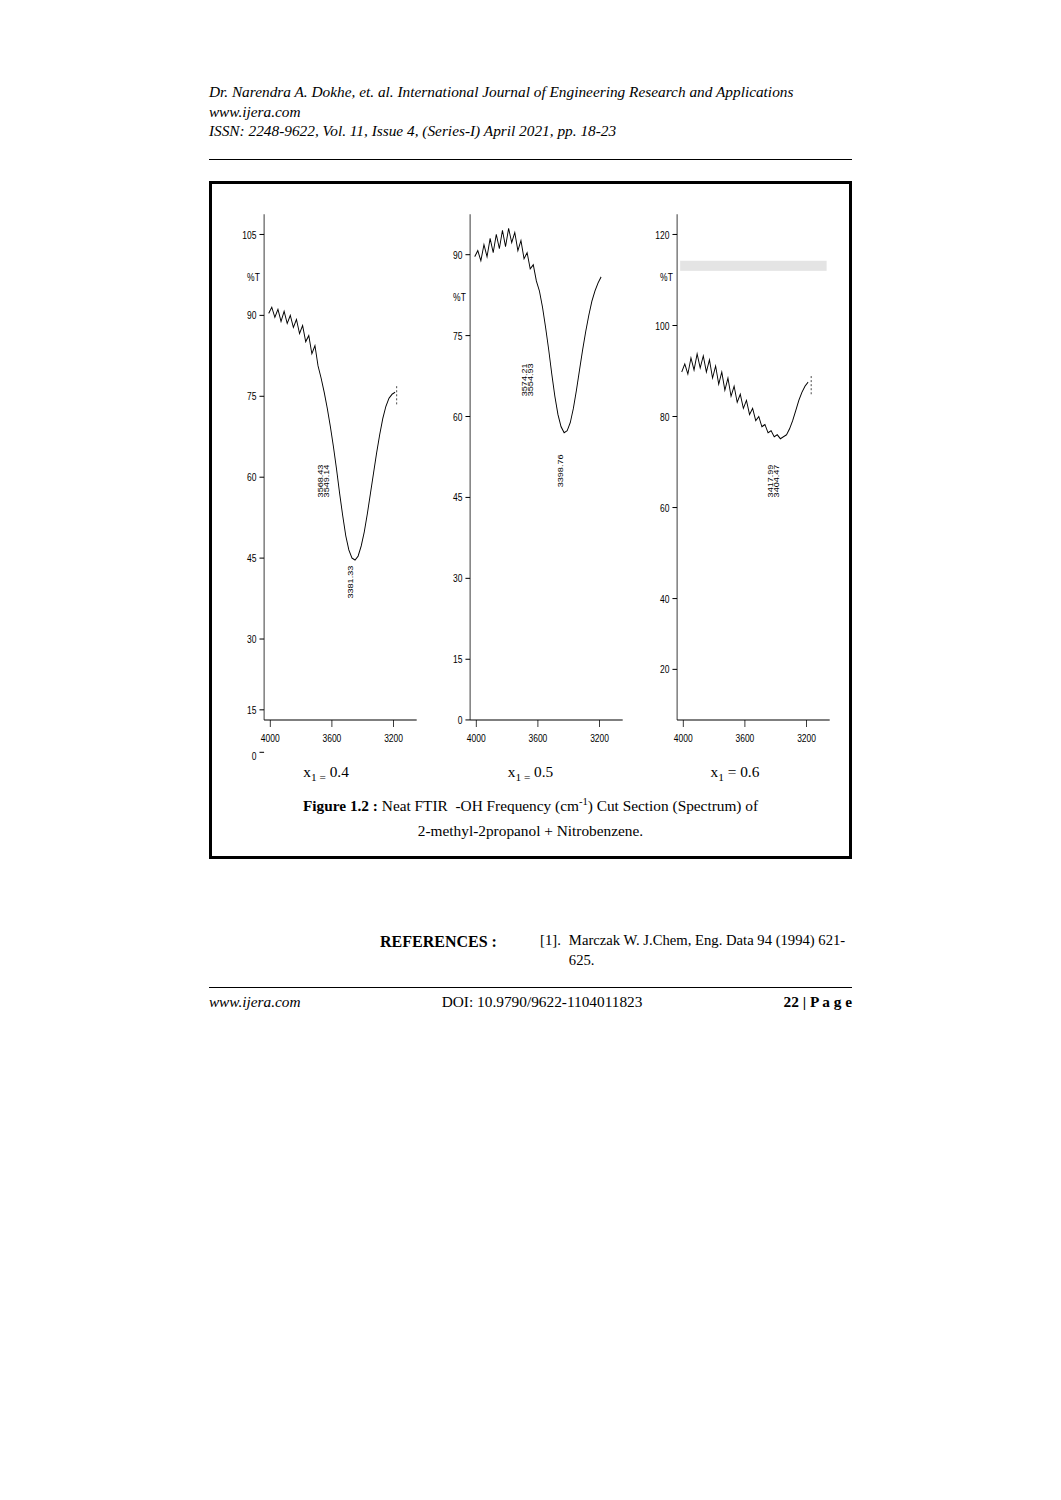Dr. Narendra A. Dokhe, et. al. International Journal of Engineering Research and Applications
www.ijera.com
ISSN: 2248-9622, Vol. 11, Issue 4, (Series-I) April 2021, pp. 18-23
105 90 75 60 45 30 15 0 %T 4000 3600 3200 3568.43 3549.14 3381.33
90 75 60 45 30 15 0 %T 4000 3600 3200 3574.21 3554.93 3398.76
120 100 80 60 40 20 %T 4000 3600 3200 3417.99 3404.47
x1 = 0.4 x1 = 0.5 x1 = 0.6
Figure 1.2 : Neat FTIR -OH Frequency (cm-1) Cut Section (Spectrum) of 2-methyl-2propanol + Nitrobenzene.
REFERENCES :
[1]. Marczak W. J.Chem, Eng. Data 94 (1994) 621-625.
www.ijera.com DOI: 10.9790/9622-1104011823 22 | P a g e